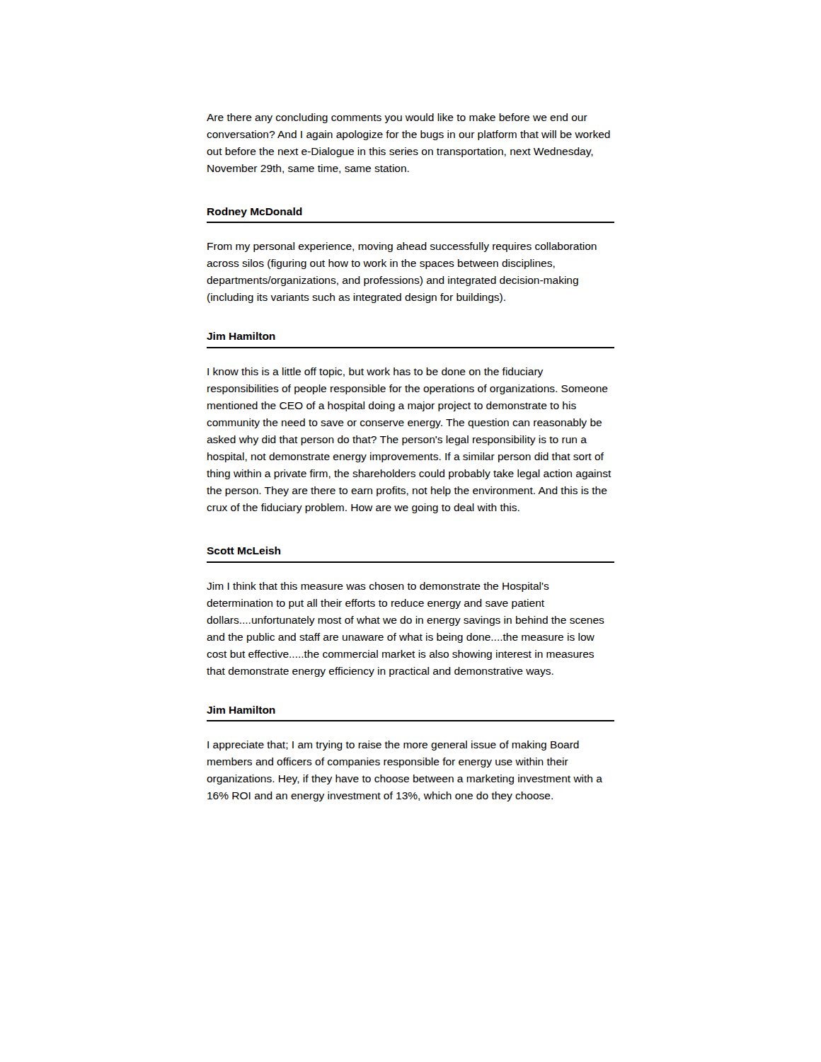Are there any concluding comments you would like to make before we end our conversation? And I again apologize for the bugs in our platform that will be worked out before the next e-Dialogue in this series on transportation, next Wednesday, November 29th, same time, same station.
Rodney McDonald
From my personal experience, moving ahead successfully requires collaboration across silos (figuring out how to work in the spaces between disciplines, departments/organizations, and professions) and integrated decision-making (including its variants such as integrated design for buildings).
Jim Hamilton
I know this is a little off topic, but work has to be done on the fiduciary responsibilities of people responsible for the operations of organizations. Someone mentioned the CEO of a hospital doing a major project to demonstrate to his community the need to save or conserve energy. The question can reasonably be asked why did that person do that? The person's legal responsibility is to run a hospital, not demonstrate energy improvements. If a similar person did that sort of thing within a private firm, the shareholders could probably take legal action against the person. They are there to earn profits, not help the environment. And this is the crux of the fiduciary problem. How are we going to deal with this.
Scott McLeish
Jim I think that this measure was chosen to demonstrate the Hospital's determination to put all their efforts to reduce energy and save patient dollars....unfortunately most of what we do in energy savings in behind the scenes and the public and staff are unaware of what is being done....the measure is low cost but effective.....the commercial market is also showing interest in measures that demonstrate energy efficiency in practical and demonstrative ways.
Jim Hamilton
I appreciate that; I am trying to raise the more general issue of making Board members and officers of companies responsible for energy use within their organizations. Hey, if they have to choose between a marketing investment with a 16% ROI and an energy investment of 13%, which one do they choose.